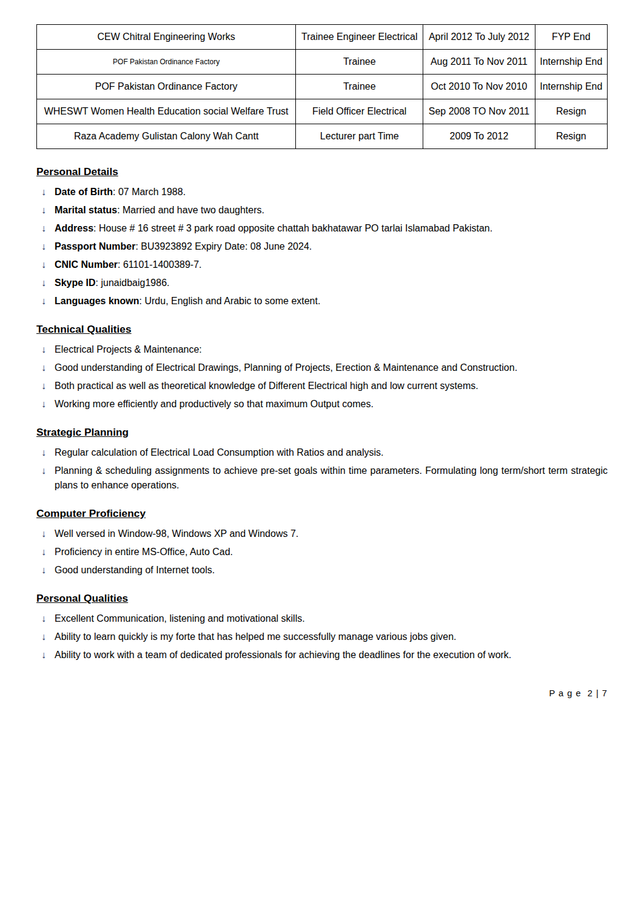| CEW Chitral Engineering Works | Trainee Engineer Electrical | April 2012 To July 2012 | FYP End |
| POF Pakistan Ordinance Factory | Trainee | Aug 2011 To Nov 2011 | Internship End |
| POF Pakistan Ordinance Factory | Trainee | Oct 2010 To Nov 2010 | Internship End |
| WHESWT Women Health Education social Welfare Trust | Field Officer Electrical | Sep 2008 TO Nov 2011 | Resign |
| Raza Academy Gulistan Calony Wah Cantt | Lecturer part Time | 2009 To 2012 | Resign |
Personal Details
Date of Birth: 07 March 1988.
Marital status: Married and have two daughters.
Address: House # 16 street # 3 park road opposite chattah bakhatawar PO tarlai Islamabad Pakistan.
Passport Number: BU3923892 Expiry Date: 08 June 2024.
CNIC Number: 61101-1400389-7.
Skype ID: junaidbaig1986.
Languages known: Urdu, English and Arabic to some extent.
Technical Qualities
Electrical Projects & Maintenance:
Good understanding of Electrical Drawings, Planning of Projects, Erection & Maintenance and Construction.
Both practical as well as theoretical knowledge of Different Electrical high and low current systems.
Working more efficiently and productively so that maximum Output comes.
Strategic Planning
Regular calculation of Electrical Load Consumption with Ratios and analysis.
Planning & scheduling assignments to achieve pre-set goals within time parameters. Formulating long term/short term strategic plans to enhance operations.
Computer Proficiency
Well versed in Window-98, Windows XP and Windows 7.
Proficiency in entire MS-Office, Auto Cad.
Good understanding of Internet tools.
Personal Qualities
Excellent Communication, listening and motivational skills.
Ability to learn quickly is my forte that has helped me successfully manage various jobs given.
Ability to work with a team of dedicated professionals for achieving the deadlines for the execution of work.
P a g e 2 | 7